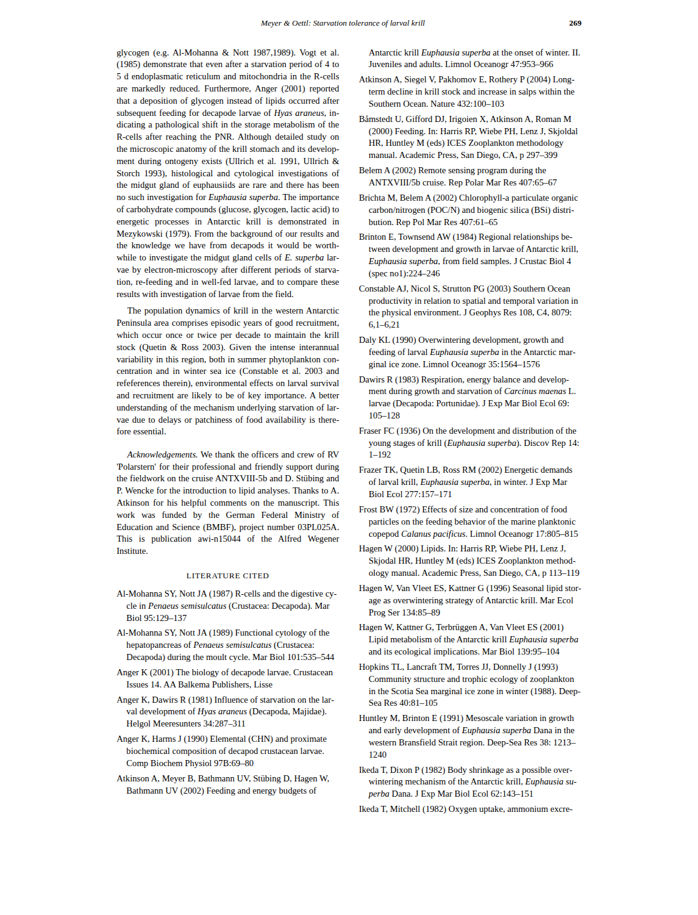Meyer & Oettl: Starvation tolerance of larval krill 269
glycogen (e.g. Al-Mohanna & Nott 1987,1989). Vogt et al. (1985) demonstrate that even after a starvation period of 4 to 5 d endoplasmatic reticulum and mitochondria in the R-cells are markedly reduced. Furthermore, Anger (2001) reported that a deposition of glycogen instead of lipids occurred after subsequent feeding for decapode larvae of Hyas araneus, indicating a pathological shift in the storage metabolism of the R-cells after reaching the PNR. Although detailed study on the microscopic anatomy of the krill stomach and its development during ontogeny exists (Ullrich et al. 1991, Ullrich & Storch 1993), histological and cytological investigations of the midgut gland of euphausiids are rare and there has been no such investigation for Euphausia superba. The importance of carbohydrate compounds (glucose, glycogen, lactic acid) to energetic processes in Antarctic krill is demonstrated in Mezykowski (1979). From the background of our results and the knowledge we have from decapods it would be worthwhile to investigate the midgut gland cells of E. superba larvae by electron-microscopy after different periods of starvation, re-feeding and in well-fed larvae, and to compare these results with investigation of larvae from the field.
The population dynamics of krill in the western Antarctic Peninsula area comprises episodic years of good recruitment, which occur once or twice per decade to maintain the krill stock (Quetin & Ross 2003). Given the intense interannual variability in this region, both in summer phytoplankton concentration and in winter sea ice (Constable et al. 2003 and refeferences therein), environmental effects on larval survival and recruitment are likely to be of key importance. A better understanding of the mechanism underlying starvation of larvae due to delays or patchiness of food availability is therefore essential.
Acknowledgements. We thank the officers and crew of RV 'Polarstern' for their professional and friendly support during the fieldwork on the cruise ANTXVIII-5b and D. Stübing and P. Wencke for the introduction to lipid analyses. Thanks to A. Atkinson for his helpful comments on the manuscript. This work was funded by the German Federal Ministry of Education and Science (BMBF), project number 03PL025A. This is publication awi-n15044 of the Alfred Wegener Institute.
Literature Cited
Al-Mohanna SY, Nott JA (1987) R-cells and the digestive cycle in Penaeus semisulcatus (Crustacea: Decapoda). Mar Biol 95:129–137
Al-Mohanna SY, Nott JA (1989) Functional cytology of the hepatopancreas of Penaeus semisulcatus (Crustacea: Decapoda) during the moult cycle. Mar Biol 101:535–544
Anger K (2001) The biology of decapode larvae. Crustacean Issues 14. AA Balkema Publishers, Lisse
Anger K, Dawirs R (1981) Influence of starvation on the larval development of Hyas araneus (Decapoda, Majidae). Helgol Meeresunters 34:287–311
Anger K, Harms J (1990) Elemental (CHN) and proximate biochemical composition of decapod crustacean larvae. Comp Biochem Physiol 97B:69–80
Atkinson A, Meyer B, Bathmann UV, Stübing D, Hagen W, Bathmann UV (2002) Feeding and energy budgets of Antarctic krill Euphausia superba at the onset of winter. II. Juveniles and adults. Limnol Oceanogr 47:953–966
Atkinson A, Siegel V, Pakhomov E, Rothery P (2004) Long-term decline in krill stock and increase in salps within the Southern Ocean. Nature 432:100–103
Båmstedt U, Gifford DJ, Irigoien X, Atkinson A, Roman M (2000) Feeding. In: Harris RP, Wiebe PH, Lenz J, Skjoldal HR, Huntley M (eds) ICES Zooplankton methodology manual. Academic Press, San Diego, CA, p 297–399
Belem A (2002) Remote sensing program during the ANTXVIII/5b cruise. Rep Polar Mar Res 407:65–67
Brichta M, Belem A (2002) Chlorophyll-a particulate organic carbon/nitrogen (POC/N) and biogenic silica (BSi) distribution. Rep Pol Mar Res 407:61–65
Brinton E, Townsend AW (1984) Regional relationships between development and growth in larvae of Antarctic krill, Euphausia superba, from field samples. J Crustac Biol 4 (spec no1):224–246
Constable AJ, Nicol S, Strutton PG (2003) Southern Ocean productivity in relation to spatial and temporal variation in the physical environment. J Geophys Res 108, C4, 8079: 6,1–6,21
Daly KL (1990) Overwintering development, growth and feeding of larval Euphausia superba in the Antarctic marginal ice zone. Limnol Oceanogr 35:1564–1576
Dawirs R (1983) Respiration, energy balance and development during growth and starvation of Carcinus maenas L. larvae (Decapoda: Portunidae). J Exp Mar Biol Ecol 69: 105–128
Fraser FC (1936) On the development and distribution of the young stages of krill (Euphausia superba). Discov Rep 14: 1–192
Frazer TK, Quetin LB, Ross RM (2002) Energetic demands of larval krill, Euphausia superba, in winter. J Exp Mar Biol Ecol 277:157–171
Frost BW (1972) Effects of size and concentration of food particles on the feeding behavior of the marine planktonic copepod Calanus pacificus. Limnol Oceanogr 17:805–815
Hagen W (2000) Lipids. In: Harris RP, Wiebe PH, Lenz J, Skjodal HR, Huntley M (eds) ICES Zooplankton methodology manual. Academic Press, San Diego, CA, p 113–119
Hagen W, Van Vleet ES, Kattner G (1996) Seasonal lipid storage as overwintering strategy of Antarctic krill. Mar Ecol Prog Ser 134:85–89
Hagen W, Kattner G, Terbrüggen A, Van Vleet ES (2001) Lipid metabolism of the Antarctic krill Euphausia superba and its ecological implications. Mar Biol 139:95–104
Hopkins TL, Lancraft TM, Torres JJ, Donnelly J (1993) Community structure and trophic ecology of zooplankton in the Scotia Sea marginal ice zone in winter (1988). Deep-Sea Res 40:81–105
Huntley M, Brinton E (1991) Mesoscale variation in growth and early development of Euphausia superba Dana in the western Bransfield Strait region. Deep-Sea Res 38: 1213–1240
Ikeda T, Dixon P (1982) Body shrinkage as a possible overwintering mechanism of the Antarctic krill, Euphausia superba Dana. J Exp Mar Biol Ecol 62:143–151
Ikeda T, Mitchell (1982) Oxygen uptake, ammonium excre-